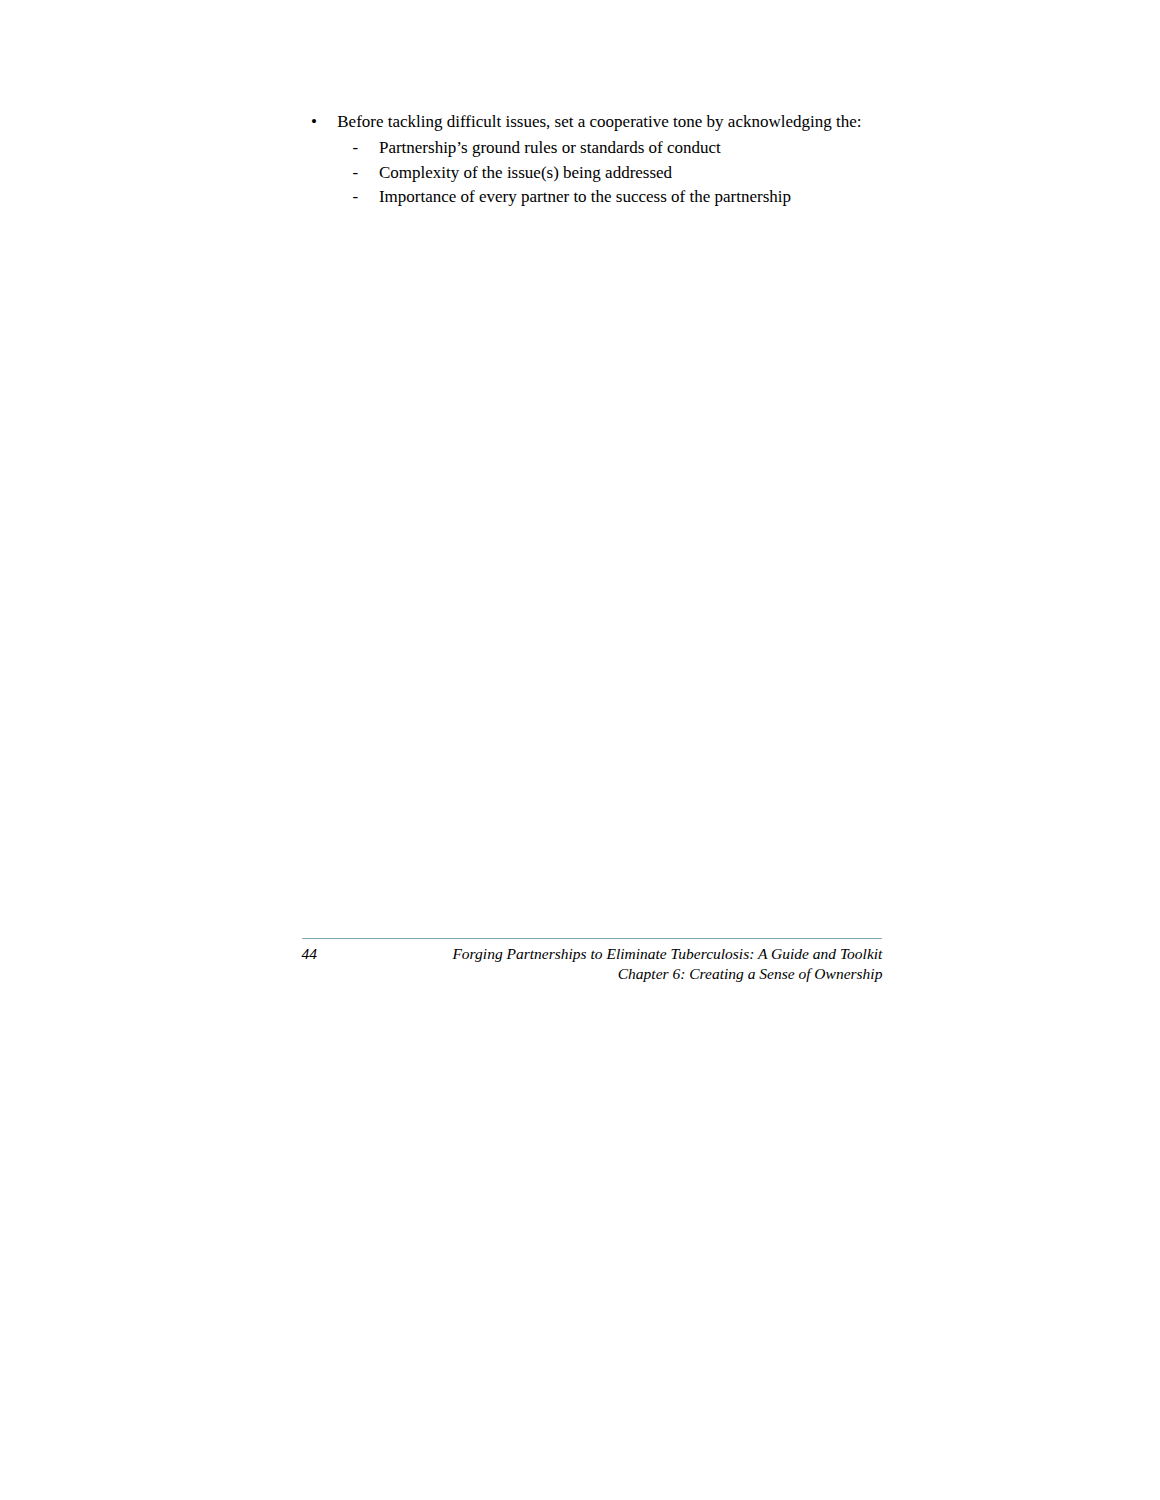Before tackling difficult issues, set a cooperative tone by acknowledging the:
Partnership’s ground rules or standards of conduct
Complexity of the issue(s) being addressed
Importance of every partner to the success of the partnership
44
Forging Partnerships to Eliminate Tuberculosis: A Guide and Toolkit
Chapter 6: Creating a Sense of Ownership